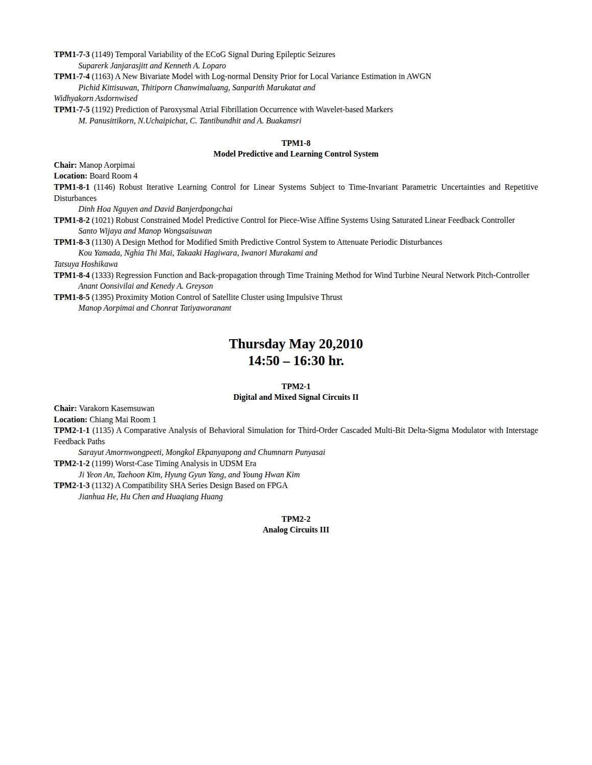TPM1-7-3 (1149) Temporal Variability of the ECoG Signal During Epileptic Seizures
Suparerk Janjarasjitt and Kenneth A. Loparo
TPM1-7-4 (1163) A New Bivariate Model with Log-normal Density Prior for Local Variance Estimation in AWGN
Pichid Kittisuwan, Thitiporn Chanwimaluang, Sanparith Marukatat and
Widhyakorn Asdornwised
TPM1-7-5 (1192) Prediction of Paroxysmal Atrial Fibrillation Occurrence with Wavelet-based Markers
M. Panusittikorn, N.Uchaipichat, C. Tantibundhit and A. Buakamsri
TPM1-8
Model Predictive and Learning Control System
Chair: Manop Aorpimai
Location: Board Room 4
TPM1-8-1 (1146) Robust Iterative Learning Control for Linear Systems Subject to Time-Invariant Parametric Uncertainties and Repetitive Disturbances
Dinh Hoa Nguyen and David Banjerdpongchai
TPM1-8-2 (1021) Robust Constrained Model Predictive Control for Piece-Wise Affine Systems Using Saturated Linear Feedback Controller
Santo Wijaya and Manop Wongsaisuwan
TPM1-8-3 (1130) A Design Method for Modified Smith Predictive Control System to Attenuate Periodic Disturbances
Kou Yamada, Nghia Thi Mai, Takaaki Hagiwara, Iwanori Murakami and
Tatsuya Hoshikawa
TPM1-8-4 (1333) Regression Function and Back-propagation through Time Training Method for Wind Turbine Neural Network Pitch-Controller
Anant Oonsivilai and Kenedy A. Greyson
TPM1-8-5 (1395) Proximity Motion Control of Satellite Cluster using Impulsive Thrust
Manop Aorpimai and Chonrat Tatiyaworanant
Thursday May 20,2010
14:50 – 16:30 hr.
TPM2-1
Digital and Mixed Signal Circuits II
Chair: Varakorn Kasemsuwan
Location: Chiang Mai Room 1
TPM2-1-1 (1135) A Comparative Analysis of Behavioral Simulation for Third-Order Cascaded Multi-Bit Delta-Sigma Modulator with Interstage Feedback Paths
Sarayut Amornwongpeeti, Mongkol Ekpanyapong and Chumnarn Punyasai
TPM2-1-2 (1199) Worst-Case Timing Analysis in UDSM Era
Ji Yeon An, Taehoon Kim, Hyung Gyun Yang, and Young Hwan Kim
TPM2-1-3 (1132) A Compatibility SHA Series Design Based on FPGA
Jianhua He, Hu Chen and Huaqiang Huang
TPM2-2
Analog Circuits III